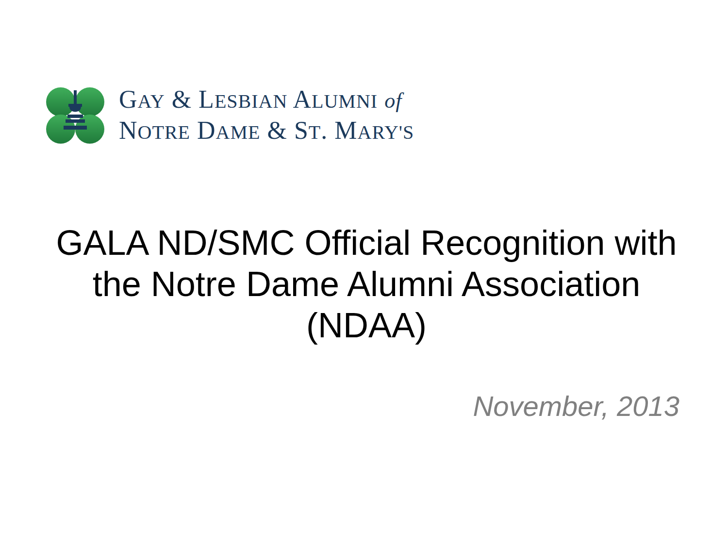GAY & LESBIAN ALUMNI of NOTRE DAME & ST. MARY'S
GALA ND/SMC Official Recognition with the Notre Dame Alumni Association (NDAA)
November, 2013